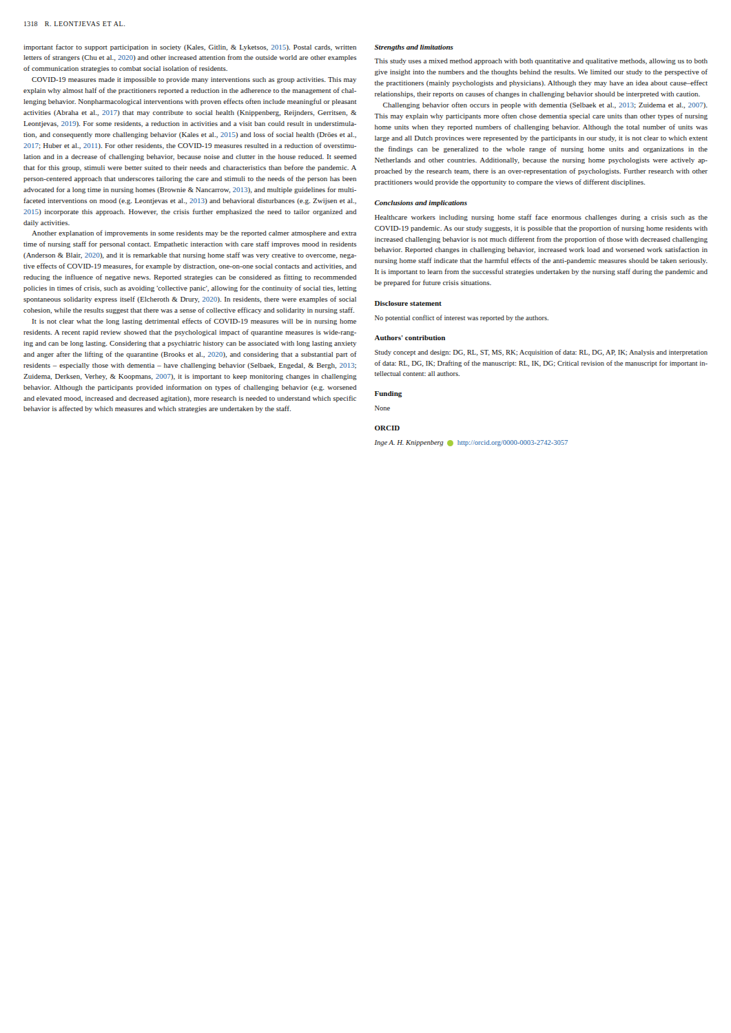1318 R. LEONTJEVAS ET AL.
important factor to support participation in society (Kales, Gitlin, & Lyketsos, 2015). Postal cards, written letters of strangers (Chu et al., 2020) and other increased attention from the outside world are other examples of communication strategies to combat social isolation of residents.
COVID-19 measures made it impossible to provide many interventions such as group activities. This may explain why almost half of the practitioners reported a reduction in the adherence to the management of challenging behavior. Nonpharmacological interventions with proven effects often include meaningful or pleasant activities (Abraha et al., 2017) that may contribute to social health (Knippenberg, Reijnders, Gerritsen, & Leontjevas, 2019). For some residents, a reduction in activities and a visit ban could result in understimulation, and consequently more challenging behavior (Kales et al., 2015) and loss of social health (Dröes et al., 2017; Huber et al., 2011). For other residents, the COVID-19 measures resulted in a reduction of overstimulation and in a decrease of challenging behavior, because noise and clutter in the house reduced. It seemed that for this group, stimuli were better suited to their needs and characteristics than before the pandemic. A person-centered approach that underscores tailoring the care and stimuli to the needs of the person has been advocated for a long time in nursing homes (Brownie & Nancarrow, 2013), and multiple guidelines for multifaceted interventions on mood (e.g. Leontjevas et al., 2013) and behavioral disturbances (e.g. Zwijsen et al., 2015) incorporate this approach. However, the crisis further emphasized the need to tailor organized and daily activities.
Another explanation of improvements in some residents may be the reported calmer atmosphere and extra time of nursing staff for personal contact. Empathetic interaction with care staff improves mood in residents (Anderson & Blair, 2020), and it is remarkable that nursing home staff was very creative to overcome, negative effects of COVID-19 measures, for example by distraction, one-on-one social contacts and activities, and reducing the influence of negative news. Reported strategies can be considered as fitting to recommended policies in times of crisis, such as avoiding 'collective panic', allowing for the continuity of social ties, letting spontaneous solidarity express itself (Elcheroth & Drury, 2020). In residents, there were examples of social cohesion, while the results suggest that there was a sense of collective efficacy and solidarity in nursing staff.
It is not clear what the long lasting detrimental effects of COVID-19 measures will be in nursing home residents. A recent rapid review showed that the psychological impact of quarantine measures is wide-ranging and can be long lasting. Considering that a psychiatric history can be associated with long lasting anxiety and anger after the lifting of the quarantine (Brooks et al., 2020), and considering that a substantial part of residents – especially those with dementia – have challenging behavior (Selbaek, Engedal, & Bergh, 2013; Zuidema, Derksen, Verhey, & Koopmans, 2007), it is important to keep monitoring changes in challenging behavior. Although the participants provided information on types of challenging behavior (e.g. worsened and elevated mood, increased and decreased agitation), more research is needed to understand which specific behavior is affected by which measures and which strategies are undertaken by the staff.
Strengths and limitations
This study uses a mixed method approach with both quantitative and qualitative methods, allowing us to both give insight into the numbers and the thoughts behind the results. We limited our study to the perspective of the practitioners (mainly psychologists and physicians). Although they may have an idea about cause–effect relationships, their reports on causes of changes in challenging behavior should be interpreted with caution.
Challenging behavior often occurs in people with dementia (Selbaek et al., 2013; Zuidema et al., 2007). This may explain why participants more often chose dementia special care units than other types of nursing home units when they reported numbers of challenging behavior. Although the total number of units was large and all Dutch provinces were represented by the participants in our study, it is not clear to which extent the findings can be generalized to the whole range of nursing home units and organizations in the Netherlands and other countries. Additionally, because the nursing home psychologists were actively approached by the research team, there is an over-representation of psychologists. Further research with other practitioners would provide the opportunity to compare the views of different disciplines.
Conclusions and implications
Healthcare workers including nursing home staff face enormous challenges during a crisis such as the COVID-19 pandemic. As our study suggests, it is possible that the proportion of nursing home residents with increased challenging behavior is not much different from the proportion of those with decreased challenging behavior. Reported changes in challenging behavior, increased work load and worsened work satisfaction in nursing home staff indicate that the harmful effects of the anti-pandemic measures should be taken seriously. It is important to learn from the successful strategies undertaken by the nursing staff during the pandemic and be prepared for future crisis situations.
Disclosure statement
No potential conflict of interest was reported by the authors.
Authors' contribution
Study concept and design: DG, RL, ST, MS, RK; Acquisition of data: RL, DG, AP, IK; Analysis and interpretation of data: RL, DG, IK; Drafting of the manuscript: RL, IK, DG; Critical revision of the manuscript for important intellectual content: all authors.
Funding
None
ORCID
Inge A. H. Knippenberg http://orcid.org/0000-0003-2742-3057